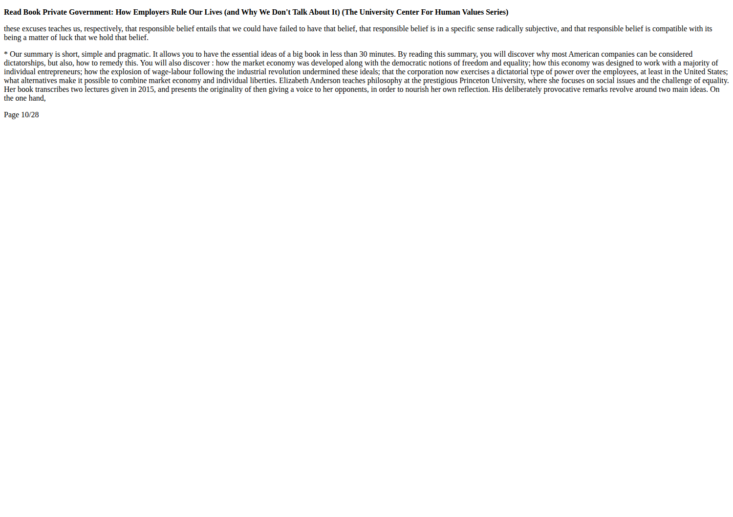Read Book Private Government: How Employers Rule Our Lives (and Why We Don't Talk About It) (The University Center For Human Values Series)
these excuses teaches us, respectively, that responsible belief entails that we could have failed to have that belief, that responsible belief is in a specific sense radically subjective, and that responsible belief is compatible with its being a matter of luck that we hold that belief.
* Our summary is short, simple and pragmatic. It allows you to have the essential ideas of a big book in less than 30 minutes. By reading this summary, you will discover why most American companies can be considered dictatorships, but also, how to remedy this. You will also discover : how the market economy was developed along with the democratic notions of freedom and equality; how this economy was designed to work with a majority of individual entrepreneurs; how the explosion of wage-labour following the industrial revolution undermined these ideals; that the corporation now exercises a dictatorial type of power over the employees, at least in the United States; what alternatives make it possible to combine market economy and individual liberties. Elizabeth Anderson teaches philosophy at the prestigious Princeton University, where she focuses on social issues and the challenge of equality. Her book transcribes two lectures given in 2015, and presents the originality of then giving a voice to her opponents, in order to nourish her own reflection. His deliberately provocative remarks revolve around two main ideas. On the one hand,
Page 10/28